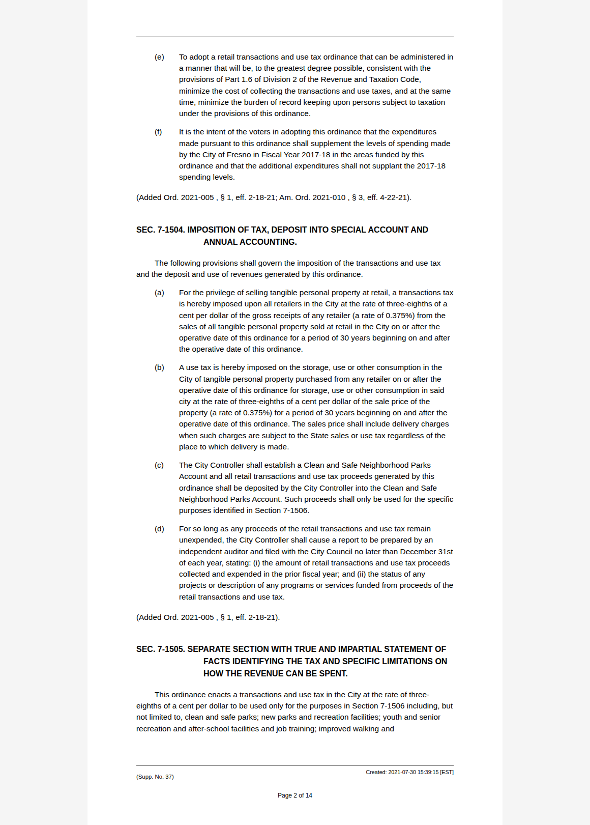(e) To adopt a retail transactions and use tax ordinance that can be administered in a manner that will be, to the greatest degree possible, consistent with the provisions of Part 1.6 of Division 2 of the Revenue and Taxation Code, minimize the cost of collecting the transactions and use taxes, and at the same time, minimize the burden of record keeping upon persons subject to taxation under the provisions of this ordinance.
(f) It is the intent of the voters in adopting this ordinance that the expenditures made pursuant to this ordinance shall supplement the levels of spending made by the City of Fresno in Fiscal Year 2017-18 in the areas funded by this ordinance and that the additional expenditures shall not supplant the 2017-18 spending levels.
(Added Ord. 2021-005 , § 1, eff. 2-18-21; Am. Ord. 2021-010 , § 3, eff. 4-22-21).
SEC. 7-1504. IMPOSITION OF TAX, DEPOSIT INTO SPECIAL ACCOUNT AND ANNUAL ACCOUNTING.
The following provisions shall govern the imposition of the transactions and use tax and the deposit and use of revenues generated by this ordinance.
(a) For the privilege of selling tangible personal property at retail, a transactions tax is hereby imposed upon all retailers in the City at the rate of three-eighths of a cent per dollar of the gross receipts of any retailer (a rate of 0.375%) from the sales of all tangible personal property sold at retail in the City on or after the operative date of this ordinance for a period of 30 years beginning on and after the operative date of this ordinance.
(b) A use tax is hereby imposed on the storage, use or other consumption in the City of tangible personal property purchased from any retailer on or after the operative date of this ordinance for storage, use or other consumption in said city at the rate of three-eighths of a cent per dollar of the sale price of the property (a rate of 0.375%) for a period of 30 years beginning on and after the operative date of this ordinance. The sales price shall include delivery charges when such charges are subject to the State sales or use tax regardless of the place to which delivery is made.
(c) The City Controller shall establish a Clean and Safe Neighborhood Parks Account and all retail transactions and use tax proceeds generated by this ordinance shall be deposited by the City Controller into the Clean and Safe Neighborhood Parks Account. Such proceeds shall only be used for the specific purposes identified in Section 7-1506.
(d) For so long as any proceeds of the retail transactions and use tax remain unexpended, the City Controller shall cause a report to be prepared by an independent auditor and filed with the City Council no later than December 31st of each year, stating: (i) the amount of retail transactions and use tax proceeds collected and expended in the prior fiscal year; and (ii) the status of any projects or description of any programs or services funded from proceeds of the retail transactions and use tax.
(Added Ord. 2021-005 , § 1, eff. 2-18-21).
SEC. 7-1505. SEPARATE SECTION WITH TRUE AND IMPARTIAL STATEMENT OF FACTS IDENTIFYING THE TAX AND SPECIFIC LIMITATIONS ON HOW THE REVENUE CAN BE SPENT.
This ordinance enacts a transactions and use tax in the City at the rate of three-eighths of a cent per dollar to be used only for the purposes in Section 7-1506 including, but not limited to, clean and safe parks; new parks and recreation facilities; youth and senior recreation and after-school facilities and job training; improved walking and
Created: 2021-07-30 15:39:15 [EST]
(Supp. No. 37)
Page 2 of 14